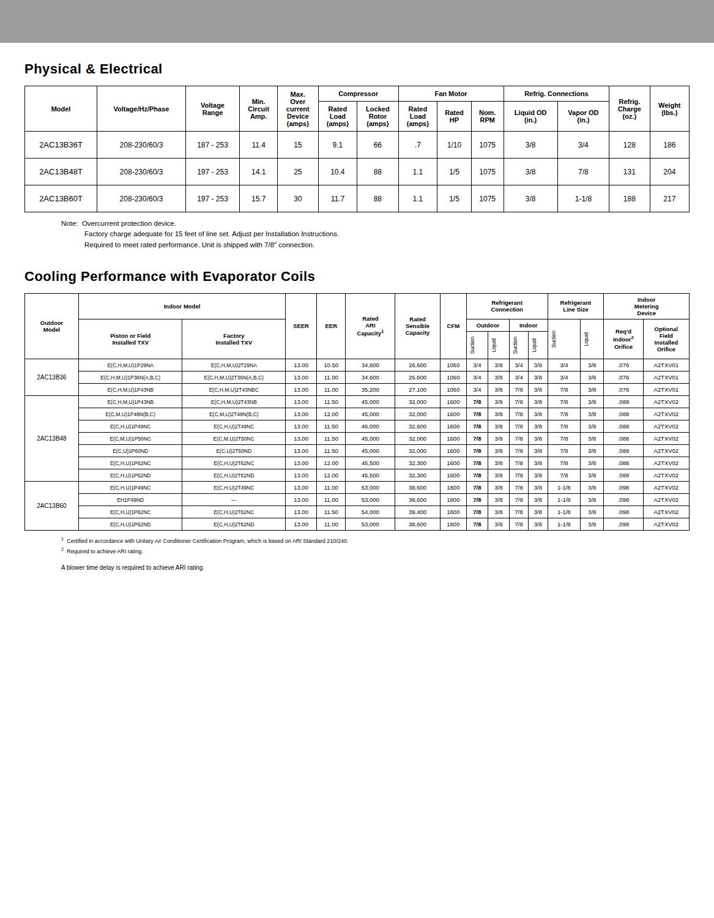Physical & Electrical
| Model | Voltage/Hz/Phase | Voltage Range | Min. Circuit Amp. | Max. Over current Device (amps) | Compressor | Fan Motor | Refrig. Connections | Refrig. Charge (oz.) | Weight (lbs.) |
| --- | --- | --- | --- | --- | --- | --- | --- | --- | --- |
| Rated Load (amps) | Locked Rotor (amps) | Rated Load (amps) | Rated HP | Nom. RPM | Liquid OD (in.) | Vapor OD (in.) |
| 2AC13B36T | 208-230/60/3 | 187 - 253 | 11.4 | 15 | 9.1 | 66 | .7 | 1/10 | 1075 | 3/8 | 3/4 | 128 | 186 |
| 2AC13B48T | 208-230/60/3 | 197 - 253 | 14.1 | 25 | 10.4 | 88 | 1.1 | 1/5 | 1075 | 3/8 | 7/8 | 131 | 204 |
| 2AC13B60T | 208-230/60/3 | 197 - 253 | 15.7 | 30 | 11.7 | 88 | 1.1 | 1/5 | 1075 | 3/8 | 1-1/8 | 188 | 217 |
Note: Overcurrent protection device.
Factory charge adequate for 15 feet of line set. Adjust per Installation Instructions.
Required to meet rated performance. Unit is shipped with 7/8" connection.
Cooling Performance with Evaporator Coils
| Outdoor Model | Indoor Model | SEER | EER | Rated ARI Capacity 1 | Rated Sensible Capacity | CFM | Refrigerant Connection | Refrigerant Line Size | Indoor Metering Device |
| --- | --- | --- | --- | --- | --- | --- | --- | --- | --- |
| Piston or Field Installed TXV | Factory Installed TXV | Outdoor | Indoor | Suction | Liquid | Req'd Indoor 2 Orifice | Optional Field Installed Orifice |
| Suction | Liquid | Suction | Liquid |
| 2AC13B36 | E(C,H,M,U)1P29NA | E(C,H,M,U)2T29NA | 13.00 | 10.50 | 34,600 | 26,600 | 1060 | 3/4 | 3/8 | 3/4 | 3/8 | 3/4 | 3/8 | .076 | A2TXV01 |
| E(C,H,M,U)1P36N(A,B,C) | E(C,H,M,U)2T36N(A,B,C) | 13.00 | 11.00 | 34,600 | 26,600 | 1060 | 3/4 | 3/8 | 3/4 | 3/8 | 3/4 | 3/8 | .076 | A2TXV01 |
| E(C,H,M,U)1P43NB | E(C,H,M,U)2T43NBC | 13.00 | 11.00 | 35,200 | 27,100 | 1060 | 3/4 | 3/8 | 7/8 | 3/8 | 7/8 | 3/8 | .076 | A2TXV01 |
| 2AC13B48 | E(C,H,M,U)1P43NB | E(C,H,M,U)2T43NB | 13.00 | 11.50 | 45,000 | 32,000 | 1600 | 7/8 | 3/8 | 7/8 | 3/8 | 7/8 | 3/8 | .088 | A2TXV02 |
| E(C,M,U)1P48N(B,C) | E(C,M,U)2T48N(B,C) | 13.00 | 12.00 | 45,000 | 32,000 | 1600 | 7/8 | 3/8 | 7/8 | 3/8 | 7/8 | 3/8 | .088 | A2TXV02 |
| E(C,H,U)1P49NC | E(C,H,U)2T49NC | 13.00 | 11.50 | 46,000 | 32,600 | 1600 | 7/8 | 3/8 | 7/8 | 3/8 | 7/8 | 3/8 | .088 | A2TXV02 |
| E(C,M,U)1P50NC | E(C,M,U)2T50NC | 13.00 | 11.50 | 45,000 | 32,000 | 1600 | 7/8 | 3/8 | 7/8 | 3/8 | 7/8 | 3/8 | .088 | A2TXV02 |
| E(C,U)1P60ND | E(C,U)2T60ND | 13.00 | 11.50 | 45,000 | 32,000 | 1600 | 7/8 | 3/8 | 7/8 | 3/8 | 7/8 | 3/8 | .088 | A2TXV02 |
| E(C,H,U)1P62NC | E(C,H,U)2T62NC | 13.00 | 12.00 | 45,500 | 32,300 | 1600 | 7/8 | 3/8 | 7/8 | 3/8 | 7/8 | 3/8 | .088 | A2TXV02 |
| E(C,H,U)1P62ND | E(C,H,U)2T62ND | 13.00 | 12.00 | 45,500 | 32,300 | 1600 | 7/8 | 3/8 | 7/8 | 3/8 | 7/8 | 3/8 | .088 | A2TXV02 |
| 2AC13B60 | E(C,H,U)1P49NC | E(C,H,U)2T49NC | 13.00 | 11.00 | 53,000 | 38,600 | 1800 | 7/8 | 3/8 | 7/8 | 3/8 | 1-1/8 | 3/8 | .098 | A2TXV02 |
| EH1P49ND | --- | 13.00 | 11.00 | 53,000 | 38,600 | 1800 | 7/8 | 3/8 | 7/8 | 3/8 | 1-1/8 | 3/8 | .098 | A2TXV02 |
| E(C,H,U)1P62NC | E(C,H,U)2T62NC | 13.00 | 11.50 | 54,000 | 39,400 | 1800 | 7/8 | 3/8 | 7/8 | 3/8 | 1-1/8 | 3/8 | .098 | A2TXV02 |
| E(C,H,U)1P62ND | E(C,H,U)2T62ND | 13.00 | 11.00 | 53,000 | 38,600 | 1800 | 7/8 | 3/8 | 7/8 | 3/8 | 1-1/8 | 3/8 | .098 | A2TXV02 |
1 Certified in accordance with Unitary Air Conditioner Certification Program, which is based on ARI Standard 210/240.
2 Required to achieve ARI rating.
A blower time delay is required to achieve ARI rating.